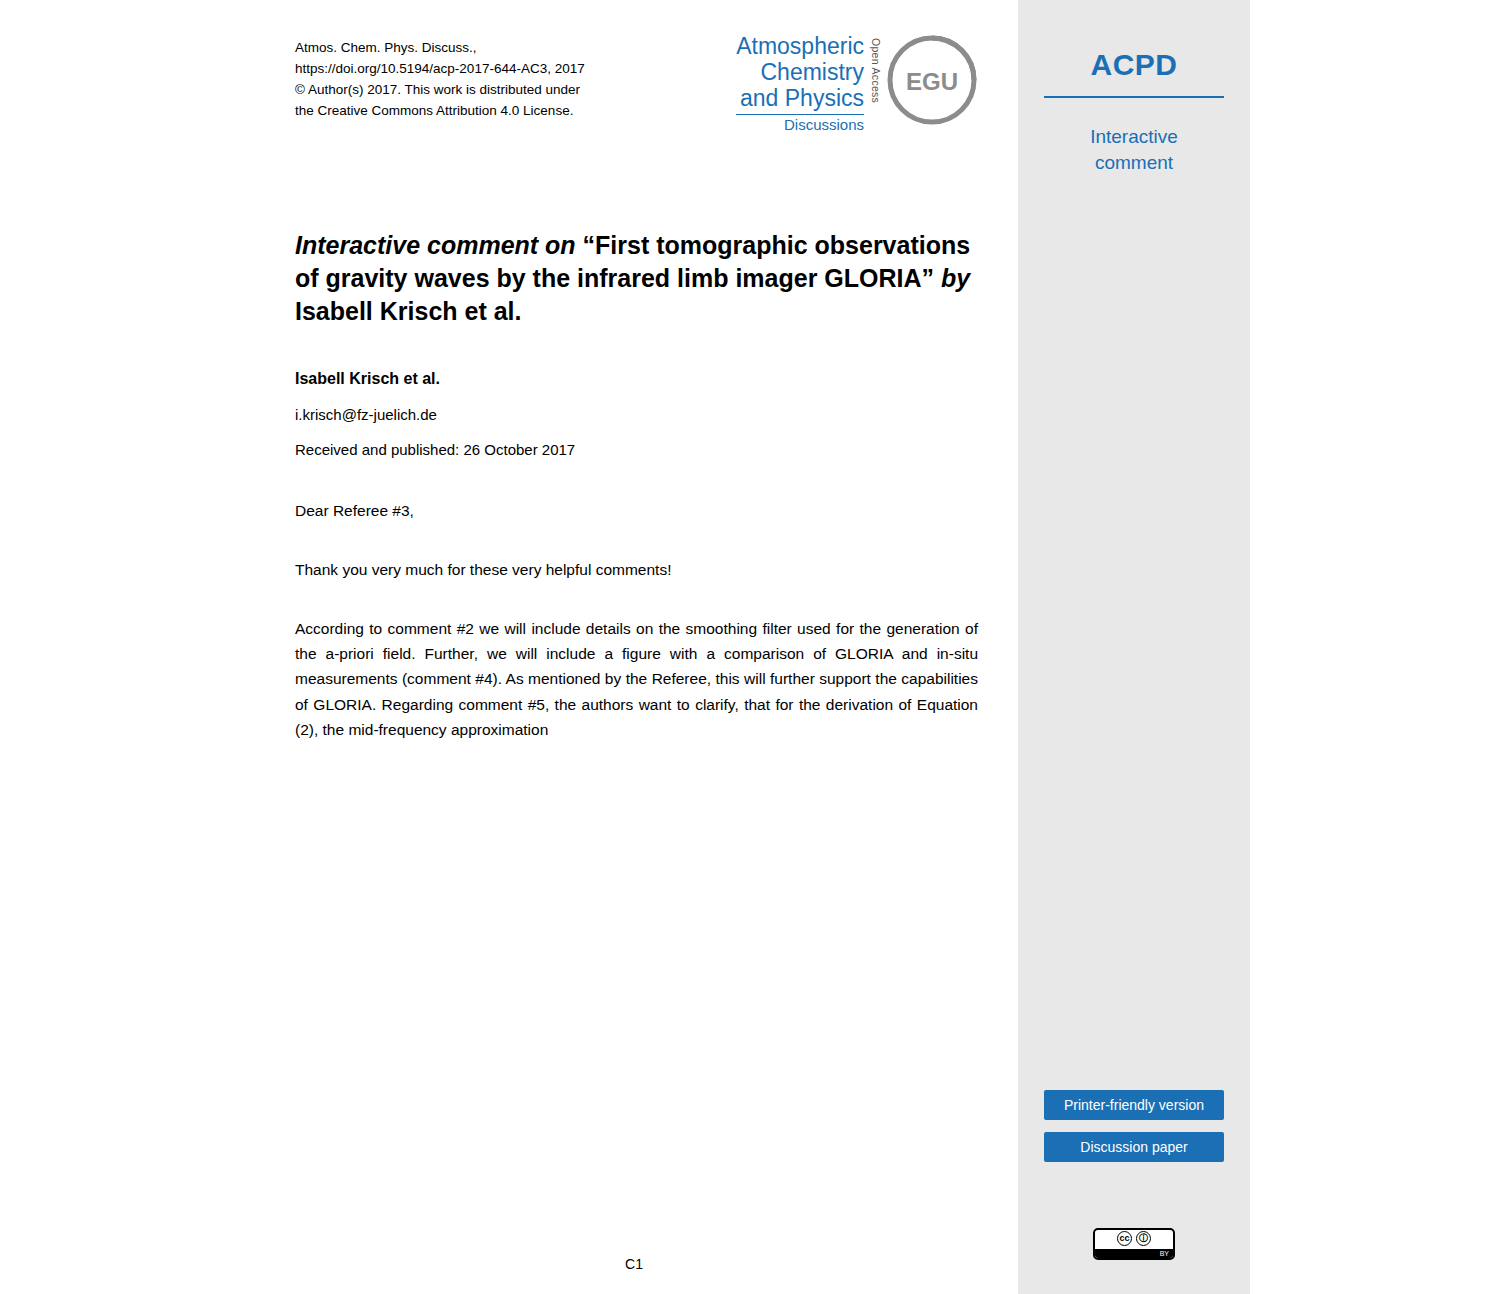ACPD
Interactive
comment
Printer-friendly version Discussion paper
ccⓘ
BY
Atmos. Chem. Phys. Discuss.,
https://doi.org/10.5194/acp-2017-644-AC3, 2017
© Author(s) 2017. This work is distributed under
the Creative Commons Attribution 4.0 License.
Atmospheric Chemistry and Physics Discussions
Open Access
EGU
Interactive comment on “First tomographic observations of gravity waves by the infrared limb imager GLORIA” by Isabell Krisch et al.
Isabell Krisch et al.
i.krisch@fz-juelich.de
Received and published: 26 October 2017
Dear Referee #3,
Thank you very much for these very helpful comments!
According to comment #2 we will include details on the smoothing filter used for the generation of the a-priori field. Further, we will include a figure with a comparison of GLORIA and in-situ measurements (comment #4). As mentioned by the Referee, this will further support the capabilities of GLORIA. Regarding comment #5, the authors want to clarify, that for the derivation of Equation (2), the mid-frequency approximation
C1